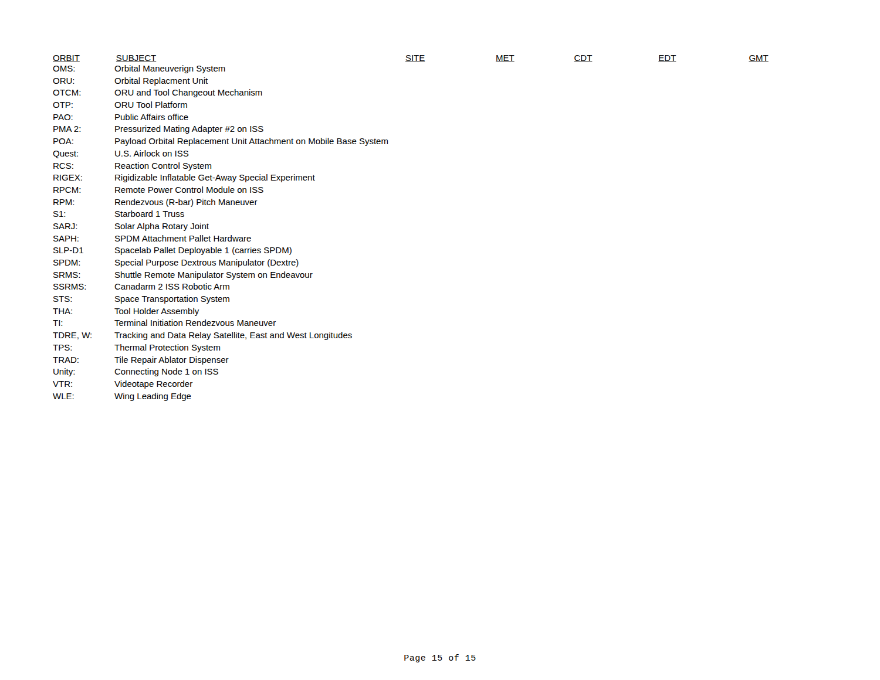| ORBIT | SUBJECT | SITE | MET | CDT | EDT | GMT |
| --- | --- | --- | --- | --- | --- | --- |
| OMS: | Orbital Maneuverign System |
| ORU: | Orbital Replacment Unit |
| OTCM: | ORU and Tool Changeout Mechanism |
| OTP: | ORU Tool Platform |
| PAO: | Public Affairs office |
| PMA 2: | Pressurized Mating Adapter #2 on ISS |
| POA: | Payload Orbital Replacement Unit Attachment on Mobile Base System |
| Quest: | U.S. Airlock on ISS |
| RCS: | Reaction Control System |
| RIGEX: | Rigidizable Inflatable Get-Away Special Experiment |
| RPCM: | Remote Power Control Module on ISS |
| RPM: | Rendezvous (R-bar) Pitch Maneuver |
| S1: | Starboard 1 Truss |
| SARJ: | Solar Alpha Rotary Joint |
| SAPH: | SPDM Attachment Pallet Hardware |
| SLP-D1 | Spacelab Pallet Deployable 1 (carries SPDM) |
| SPDM: | Special Purpose Dextrous Manipulator (Dextre) |
| SRMS: | Shuttle Remote Manipulator System on Endeavour |
| SSRMS: | Canadarm 2 ISS Robotic Arm |
| STS: | Space Transportation System |
| THA: | Tool Holder Assembly |
| TI: | Terminal Initiation Rendezvous Maneuver |
| TDRE, W: | Tracking and Data Relay Satellite, East and West Longitudes |
| TPS: | Thermal Protection System |
| TRAD: | Tile Repair Ablator Dispenser |
| Unity: | Connecting Node 1 on ISS |
| VTR: | Videotape Recorder |
| WLE: | Wing Leading Edge |
Page 15 of 15